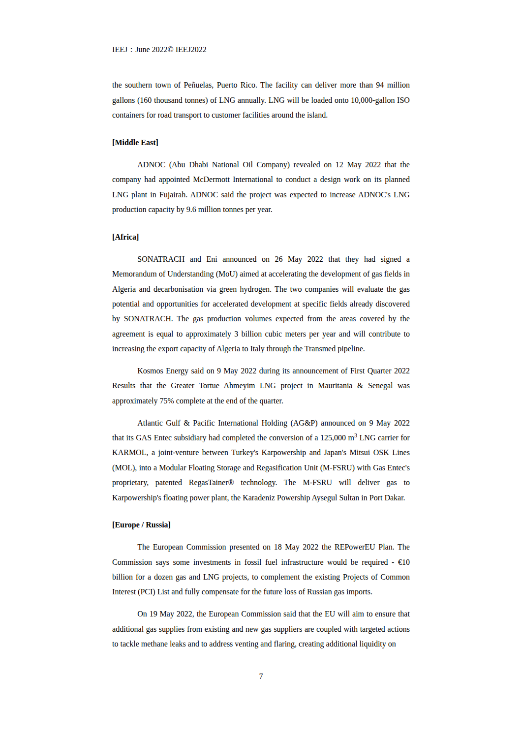IEEJ：June 2022© IEEJ2022
the southern town of Peñuelas, Puerto Rico. The facility can deliver more than 94 million gallons (160 thousand tonnes) of LNG annually. LNG will be loaded onto 10,000-gallon ISO containers for road transport to customer facilities around the island.
[Middle East]
ADNOC (Abu Dhabi National Oil Company) revealed on 12 May 2022 that the company had appointed McDermott International to conduct a design work on its planned LNG plant in Fujairah. ADNOC said the project was expected to increase ADNOC's LNG production capacity by 9.6 million tonnes per year.
[Africa]
SONATRACH and Eni announced on 26 May 2022 that they had signed a Memorandum of Understanding (MoU) aimed at accelerating the development of gas fields in Algeria and decarbonisation via green hydrogen. The two companies will evaluate the gas potential and opportunities for accelerated development at specific fields already discovered by SONATRACH. The gas production volumes expected from the areas covered by the agreement is equal to approximately 3 billion cubic meters per year and will contribute to increasing the export capacity of Algeria to Italy through the Transmed pipeline.
Kosmos Energy said on 9 May 2022 during its announcement of First Quarter 2022 Results that the Greater Tortue Ahmeyim LNG project in Mauritania & Senegal was approximately 75% complete at the end of the quarter.
Atlantic Gulf & Pacific International Holding (AG&P) announced on 9 May 2022 that its GAS Entec subsidiary had completed the conversion of a 125,000 m3 LNG carrier for KARMOL, a joint-venture between Turkey's Karpowership and Japan's Mitsui OSK Lines (MOL), into a Modular Floating Storage and Regasification Unit (M-FSRU) with Gas Entec's proprietary, patented RegasTainer® technology. The M-FSRU will deliver gas to Karpowership's floating power plant, the Karadeniz Powership Aysegul Sultan in Port Dakar.
[Europe / Russia]
The European Commission presented on 18 May 2022 the REPowerEU Plan. The Commission says some investments in fossil fuel infrastructure would be required - €10 billion for a dozen gas and LNG projects, to complement the existing Projects of Common Interest (PCI) List and fully compensate for the future loss of Russian gas imports.
On 19 May 2022, the European Commission said that the EU will aim to ensure that additional gas supplies from existing and new gas suppliers are coupled with targeted actions to tackle methane leaks and to address venting and flaring, creating additional liquidity on
7